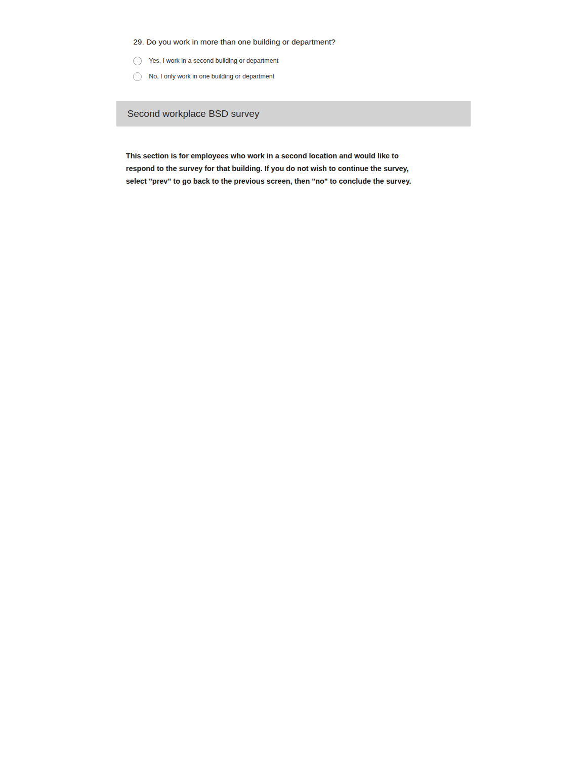29. Do you work in more than one building or department?
Yes, I work in a second building or department
No, I only work in one building or department
Second workplace BSD survey
This section is for employees who work in a second location and would like to respond to the survey for that building. If you do not wish to continue the survey, select "prev" to go back to the previous screen, then "no" to conclude the survey.